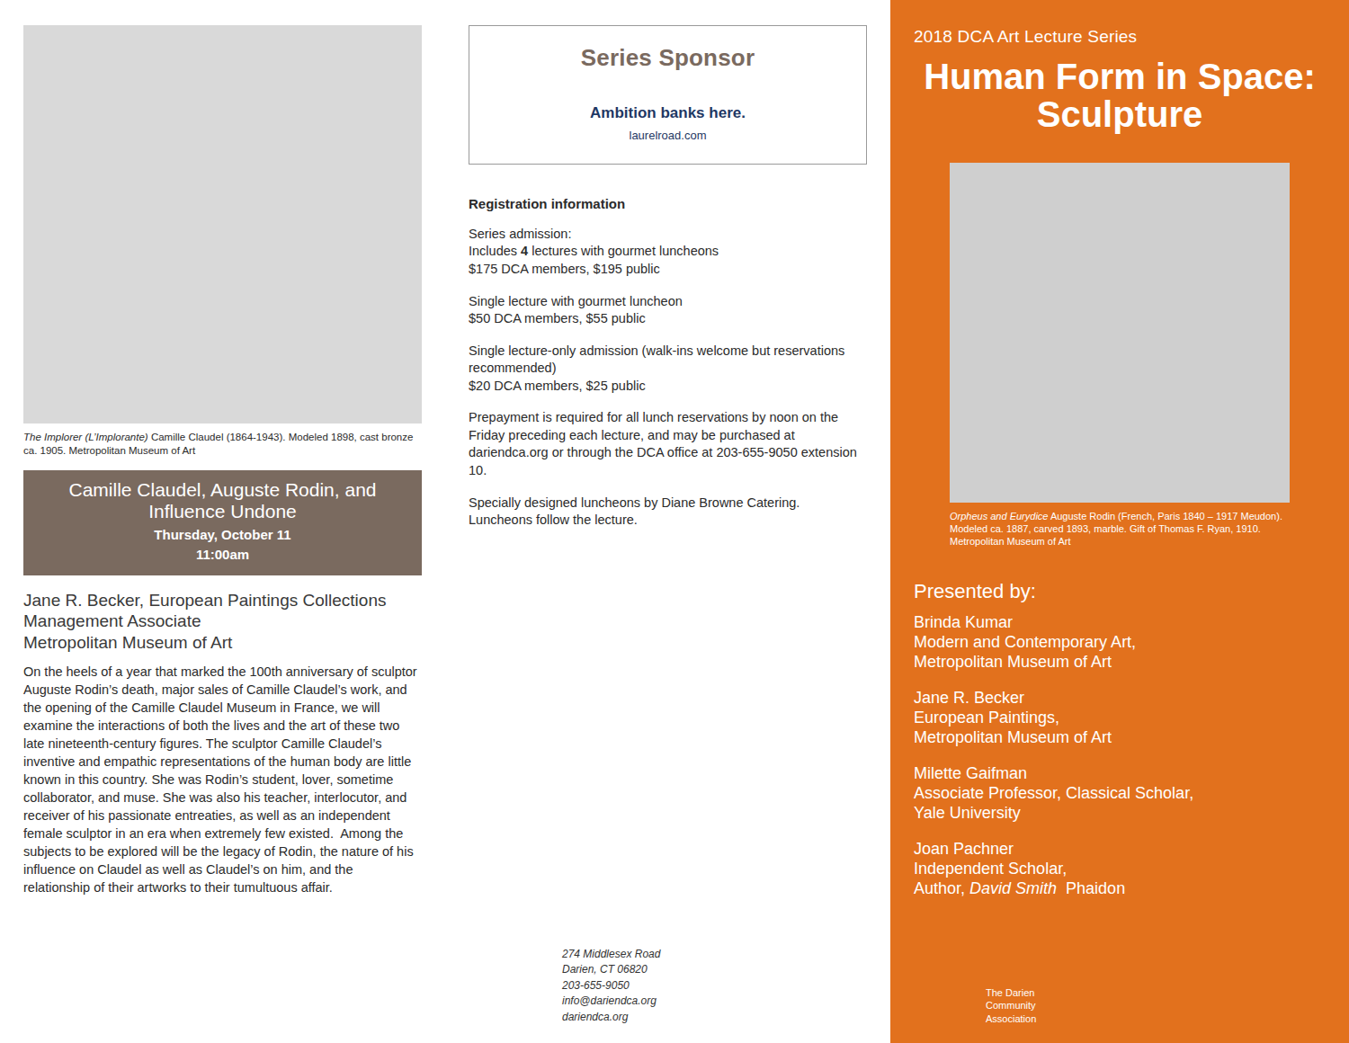The Implorer (L’Implorante) Camille Claudel (1864-1943). Modeled 1898, cast bronze ca. 1905. Metropolitan Museum of Art
Camille Claudel, Auguste Rodin, and Influence Undone
Thursday, October 11
11:00am
Jane R. Becker, European Paintings Collections Management Associate
Metropolitan Museum of Art
On the heels of a year that marked the 100th anniversary of sculptor Auguste Rodin’s death, major sales of Camille Claudel’s work, and the opening of the Camille Claudel Museum in France, we will examine the interactions of both the lives and the art of these two late nineteenth-century figures. The sculptor Camille Claudel’s inventive and empathic representations of the human body are little known in this country. She was Rodin’s student, lover, sometime collaborator, and muse. She was also his teacher, interlocutor, and receiver of his passionate entreaties, as well as an independent female sculptor in an era when extremely few existed. Among the subjects to be explored will be the legacy of Rodin, the nature of his influence on Claudel as well as Claudel’s on him, and the relationship of their artworks to their tumultuous affair.
Series Sponsor
Ambition banks here.
laurelroad.com
Registration information
Series admission:
Includes 4 lectures with gourmet luncheons
$175 DCA members, $195 public
Single lecture with gourmet luncheon
$50 DCA members, $55 public
Single lecture-only admission (walk-ins welcome but reservations recommended)
$20 DCA members, $25 public
Prepayment is required for all lunch reservations by noon on the Friday preceding each lecture, and may be purchased at dariendca.org or through the DCA office at 203-655-9050 extension 10.
Specially designed luncheons by Diane Browne Catering. Luncheons follow the lecture.
274 Middlesex Road
Darien, CT 06820
203-655-9050
info@dariendca.org
dariendca.org
2018 DCA Art Lecture Series
Human Form in Space: Sculpture
Orpheus and Eurydice Auguste Rodin (French, Paris 1840 – 1917 Meudon). Modeled ca. 1887, carved 1893, marble. Gift of Thomas F. Ryan, 1910. Metropolitan Museum of Art
Presented by:
Brinda Kumar Modern and Contemporary Art,
Metropolitan Museum of Art
Jane R. Becker European Paintings,
Metropolitan Museum of Art
Milette Gaifman Associate Professor, Classical Scholar,
Yale University
Joan Pachner Independent Scholar,
Author, David Smith Phaidon
The Darien
Community
Association